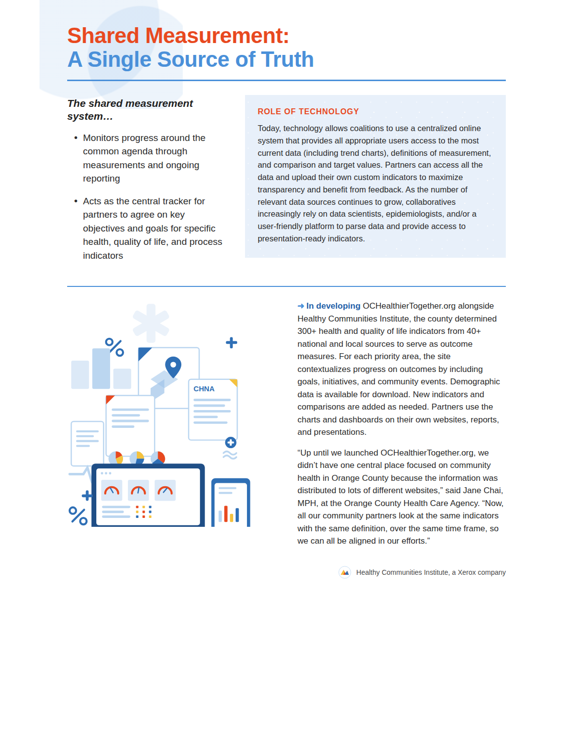Shared Measurement: A Single Source of Truth
The shared measurement system…
Monitors progress around the common agenda through measurements and ongoing reporting
Acts as the central tracker for partners to agree on key objectives and goals for specific health, quality of life, and process indicators
Role of Technology
Today, technology allows coalitions to use a centralized online system that provides all appropriate users access to the most current data (including trend charts), definitions of measurement, and comparison and target values. Partners can access all the data and upload their own custom indicators to maximize transparency and benefit from feedback. As the number of relevant data sources continues to grow, collaboratives increasingly rely on data scientists, epidemiologists, and/or a user-friendly platform to parse data and provide access to presentation-ready indicators.
CHNA
➜In developing OCHealthierTogether.org alongside Healthy Communities Institute, the county determined 300+ health and quality of life indicators from 40+ national and local sources to serve as outcome measures. For each priority area, the site contextualizes progress on outcomes by including goals, initiatives, and community events. Demographic data is available for download. New indicators and comparisons are added as needed. Partners use the charts and dashboards on their own websites, reports, and presentations.
“Up until we launched OCHealthierTogether.org, we didn’t have one central place focused on community health in Orange County because the information was distributed to lots of different websites,” said Jane Chai, MPH, at the Orange County Health Care Agency. “Now, all our community partners look at the same indicators with the same definition, over the same time frame, so we can all be aligned in our efforts.”
Healthy Communities Institute, a Xerox company